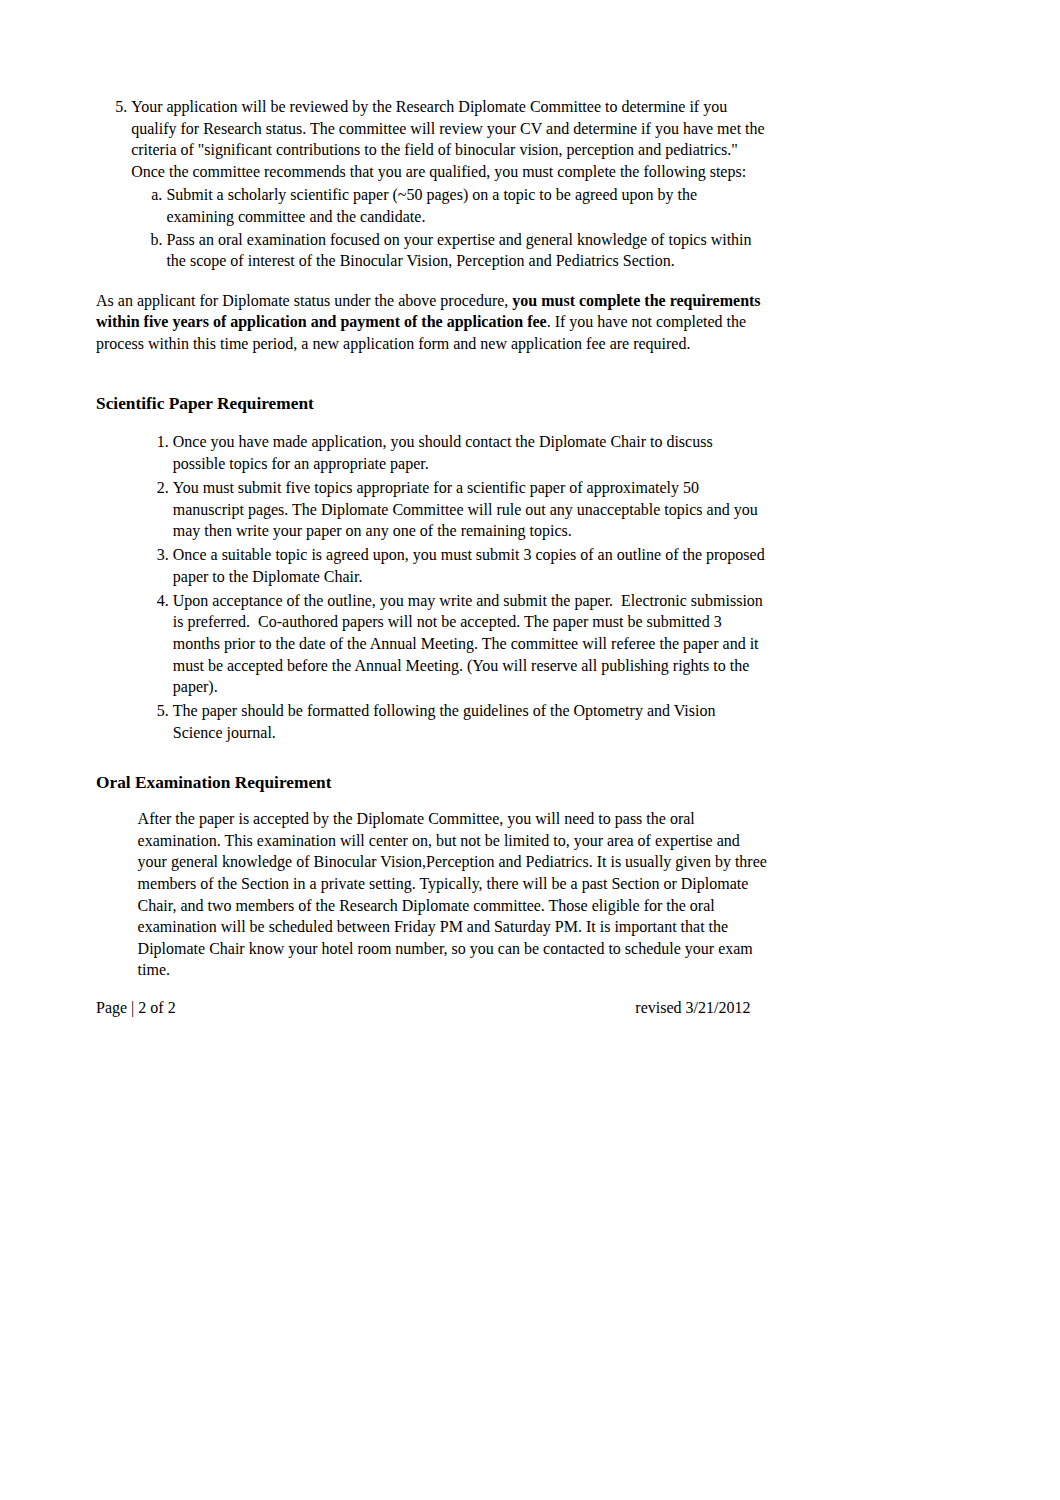Your application will be reviewed by the Research Diplomate Committee to determine if you qualify for Research status. The committee will review your CV and determine if you have met the criteria of "significant contributions to the field of binocular vision, perception and pediatrics." Once the committee recommends that you are qualified, you must complete the following steps:
Submit a scholarly scientific paper (~50 pages) on a topic to be agreed upon by the examining committee and the candidate.
Pass an oral examination focused on your expertise and general knowledge of topics within the scope of interest of the Binocular Vision, Perception and Pediatrics Section.
As an applicant for Diplomate status under the above procedure, you must complete the requirements within five years of application and payment of the application fee. If you have not completed the process within this time period, a new application form and new application fee are required.
Scientific Paper Requirement
Once you have made application, you should contact the Diplomate Chair to discuss possible topics for an appropriate paper.
You must submit five topics appropriate for a scientific paper of approximately 50 manuscript pages. The Diplomate Committee will rule out any unacceptable topics and you may then write your paper on any one of the remaining topics.
Once a suitable topic is agreed upon, you must submit 3 copies of an outline of the proposed paper to the Diplomate Chair.
Upon acceptance of the outline, you may write and submit the paper. Electronic submission is preferred. Co-authored papers will not be accepted. The paper must be submitted 3 months prior to the date of the Annual Meeting. The committee will referee the paper and it must be accepted before the Annual Meeting. (You will reserve all publishing rights to the paper).
The paper should be formatted following the guidelines of the Optometry and Vision Science journal.
Oral Examination Requirement
After the paper is accepted by the Diplomate Committee, you will need to pass the oral examination. This examination will center on, but not be limited to, your area of expertise and your general knowledge of Binocular Vision,Perception and Pediatrics. It is usually given by three members of the Section in a private setting. Typically, there will be a past Section or Diplomate Chair, and two members of the Research Diplomate committee. Those eligible for the oral examination will be scheduled between Friday PM and Saturday PM. It is important that the Diplomate Chair know your hotel room number, so you can be contacted to schedule your exam time.
Page | 2 of 2 revised 3/21/2012